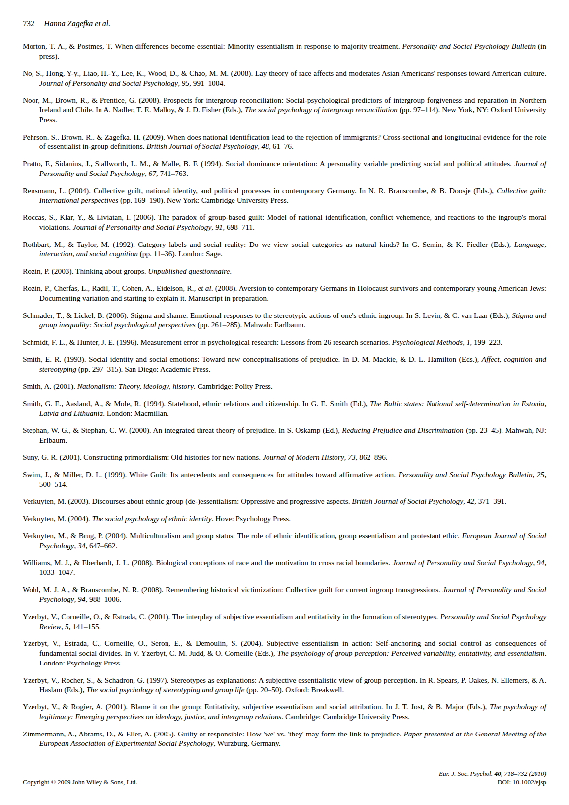732 Hanna Zagefka et al.
Morton, T. A., & Postmes, T. When differences become essential: Minority essentialism in response to majority treatment. Personality and Social Psychology Bulletin (in press).
No, S., Hong, Y-y., Liao, H.-Y., Lee, K., Wood, D., & Chao, M. M. (2008). Lay theory of race affects and moderates Asian Americans' responses toward American culture. Journal of Personality and Social Psychology, 95, 991–1004.
Noor, M., Brown, R., & Prentice, G. (2008). Prospects for intergroup reconciliation: Social-psychological predictors of intergroup forgiveness and reparation in Northern Ireland and Chile. In A. Nadler, T. E. Malloy, & J. D. Fisher (Eds.), The social psychology of intergroup reconciliation (pp. 97–114). New York, NY: Oxford University Press.
Pehrson, S., Brown, R., & Zagefka, H. (2009). When does national identification lead to the rejection of immigrants? Cross-sectional and longitudinal evidence for the role of essentialist in-group definitions. British Journal of Social Psychology, 48, 61–76.
Pratto, F., Sidanius, J., Stallworth, L. M., & Malle, B. F. (1994). Social dominance orientation: A personality variable predicting social and political attitudes. Journal of Personality and Social Psychology, 67, 741–763.
Rensmann, L. (2004). Collective guilt, national identity, and political processes in contemporary Germany. In N. R. Branscombe, & B. Doosje (Eds.), Collective guilt: International perspectives (pp. 169–190). New York: Cambridge University Press.
Roccas, S., Klar, Y., & Liviatan, I. (2006). The paradox of group-based guilt: Model of national identification, conflict vehemence, and reactions to the ingroup's moral violations. Journal of Personality and Social Psychology, 91, 698–711.
Rothbart, M., & Taylor, M. (1992). Category labels and social reality: Do we view social categories as natural kinds? In G. Semin, & K. Fiedler (Eds.), Language, interaction, and social cognition (pp. 11–36). London: Sage.
Rozin, P. (2003). Thinking about groups. Unpublished questionnaire.
Rozin, P., Cherfas, L., Radil, T., Cohen, A., Eidelson, R., et al. (2008). Aversion to contemporary Germans in Holocaust survivors and contemporary young American Jews: Documenting variation and starting to explain it. Manuscript in preparation.
Schmader, T., & Lickel, B. (2006). Stigma and shame: Emotional responses to the stereotypic actions of one's ethnic ingroup. In S. Levin, & C. van Laar (Eds.), Stigma and group inequality: Social psychological perspectives (pp. 261–285). Mahwah: Earlbaum.
Schmidt, F. L., & Hunter, J. E. (1996). Measurement error in psychological research: Lessons from 26 research scenarios. Psychological Methods, 1, 199–223.
Smith, E. R. (1993). Social identity and social emotions: Toward new conceptualisations of prejudice. In D. M. Mackie, & D. L. Hamilton (Eds.), Affect, cognition and stereotyping (pp. 297–315). San Diego: Academic Press.
Smith, A. (2001). Nationalism: Theory, ideology, history. Cambridge: Polity Press.
Smith, G. E., Aasland, A., & Mole, R. (1994). Statehood, ethnic relations and citizenship. In G. E. Smith (Ed.), The Baltic states: National self-determination in Estonia, Latvia and Lithuania. London: Macmillan.
Stephan, W. G., & Stephan, C. W. (2000). An integrated threat theory of prejudice. In S. Oskamp (Ed.), Reducing Prejudice and Discrimination (pp. 23–45). Mahwah, NJ: Erlbaum.
Suny, G. R. (2001). Constructing primordialism: Old histories for new nations. Journal of Modern History, 73, 862–896.
Swim, J., & Miller, D. L. (1999). White Guilt: Its antecedents and consequences for attitudes toward affirmative action. Personality and Social Psychology Bulletin, 25, 500–514.
Verkuyten, M. (2003). Discourses about ethnic group (de-)essentialism: Oppressive and progressive aspects. British Journal of Social Psychology, 42, 371–391.
Verkuyten, M. (2004). The social psychology of ethnic identity. Hove: Psychology Press.
Verkuyten, M., & Brug, P. (2004). Multiculturalism and group status: The role of ethnic identification, group essentialism and protestant ethic. European Journal of Social Psychology, 34, 647–662.
Williams, M. J., & Eberhardt, J. L. (2008). Biological conceptions of race and the motivation to cross racial boundaries. Journal of Personality and Social Psychology, 94, 1033–1047.
Wohl, M. J. A., & Branscombe, N. R. (2008). Remembering historical victimization: Collective guilt for current ingroup transgressions. Journal of Personality and Social Psychology, 94, 988–1006.
Yzerbyt, V., Corneille, O., & Estrada, C. (2001). The interplay of subjective essentialism and entitativity in the formation of stereotypes. Personality and Social Psychology Review, 5, 141–155.
Yzerbyt, V., Estrada, C., Corneille, O., Seron, E., & Demoulin, S. (2004). Subjective essentialism in action: Self-anchoring and social control as consequences of fundamental social divides. In V. Yzerbyt, C. M. Judd, & O. Corneille (Eds.), The psychology of group perception: Perceived variability, entitativity, and essentialism. London: Psychology Press.
Yzerbyt, V., Rocher, S., & Schadron, G. (1997). Stereotypes as explanations: A subjective essentialistic view of group perception. In R. Spears, P. Oakes, N. Ellemers, & A. Haslam (Eds.), The social psychology of stereotyping and group life (pp. 20–50). Oxford: Breakwell.
Yzerbyt, V., & Rogier, A. (2001). Blame it on the group: Entitativity, subjective essentialism and social attribution. In J. T. Jost, & B. Major (Eds.), The psychology of legitimacy: Emerging perspectives on ideology, justice, and intergroup relations. Cambridge: Cambridge University Press.
Zimmermann, A., Abrams, D., & Eller, A. (2005). Guilty or responsible: How 'we' vs. 'they' may form the link to prejudice. Paper presented at the General Meeting of the European Association of Experimental Social Psychology, Wurzburg, Germany.
Copyright © 2009 John Wiley & Sons, Ltd.
Eur. J. Soc. Psychol. 40, 718–732 (2010)
DOI: 10.1002/ejsp